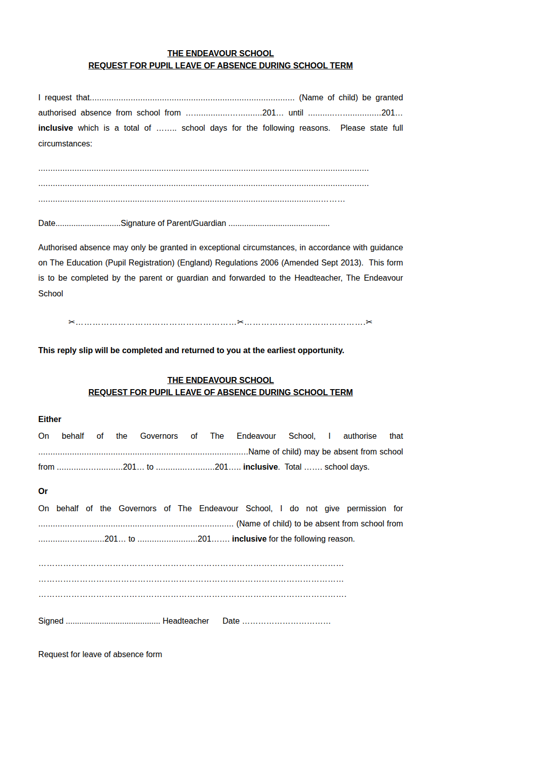THE ENDEAVOUR SCHOOL
REQUEST FOR PUPIL LEAVE OF ABSENCE DURING SCHOOL TERM
I request that..................................................................................... (Name of child) be granted authorised absence from school from …...............….......... 201… until ...........…................ 201… inclusive which is a total of …….. school days for the following reasons. Please state full circumstances:
.........................................................................................................................................
.........................................................................................................................................
.....................................................................................................................………
Date.............................Signature of Parent/Guardian .............................................
Authorised absence may only be granted in exceptional circumstances, in accordance with guidance on The Education (Pupil Registration) (England) Regulations 2006 (Amended Sept 2013). This form is to be completed by the parent or guardian and forwarded to the Headteacher, The Endeavour School
✂…………………………………………………✂…………………………………….✂
This reply slip will be completed and returned to you at the earliest opportunity.
THE ENDEAVOUR SCHOOL
REQUEST FOR PUPIL LEAVE OF ABSENCE DURING SCHOOL TERM
Either
On behalf of the Governors of The Endeavour School, I authorise that ....................................................................................... Name of child) may be absent from school from .............…........... 201… to .............…........ 201….. inclusive. Total ……. school days.
Or
On behalf of the Governors of The Endeavour School, I do not give permission for ................................................................................. (Name of child) to be absent from school from .............…........... 201… to ......................... 201……. inclusive for the following reason.
…………………………………………………………………………………………………
…………………………………………………………………………………………………
………………………………………………………………………………………………….
Signed .......................................... Headteacher Date ……………………………
Request for leave of absence form